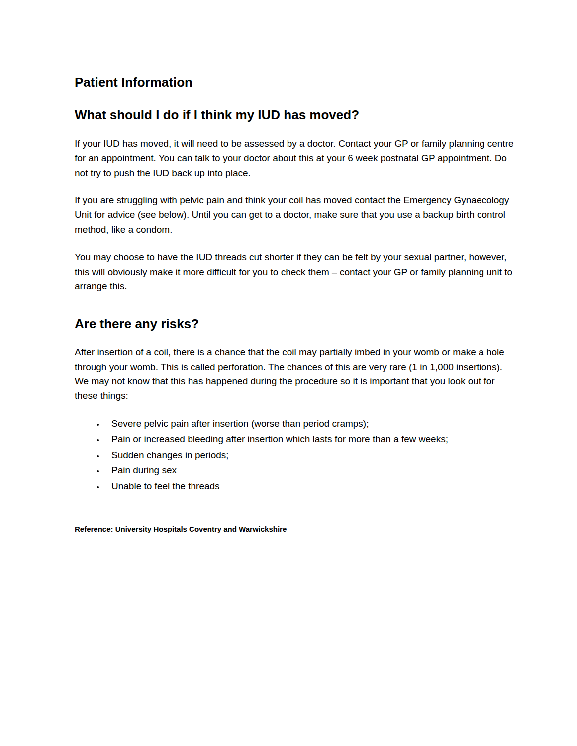Patient Information
What should I do if I think my IUD has moved?
If your IUD has moved, it will need to be assessed by a doctor. Contact your GP or family planning centre for an appointment. You can talk to your doctor about this at your 6 week postnatal GP appointment. Do not try to push the IUD back up into place.
If you are struggling with pelvic pain and think your coil has moved contact the Emergency Gynaecology Unit for advice (see below). Until you can get to a doctor, make sure that you use a backup birth control method, like a condom.
You may choose to have the IUD threads cut shorter if they can be felt by your sexual partner, however, this will obviously make it more difficult for you to check them – contact your GP or family planning unit to arrange this.
Are there any risks?
After insertion of a coil, there is a chance that the coil may partially imbed in your womb or make a hole through your womb. This is called perforation. The chances of this are very rare (1 in 1,000 insertions). We may not know that this has happened during the procedure so it is important that you look out for these things:
Severe pelvic pain after insertion (worse than period cramps);
Pain or increased bleeding after insertion which lasts for more than a few weeks;
Sudden changes in periods;
Pain during sex
Unable to feel the threads
Reference: University Hospitals Coventry and Warwickshire